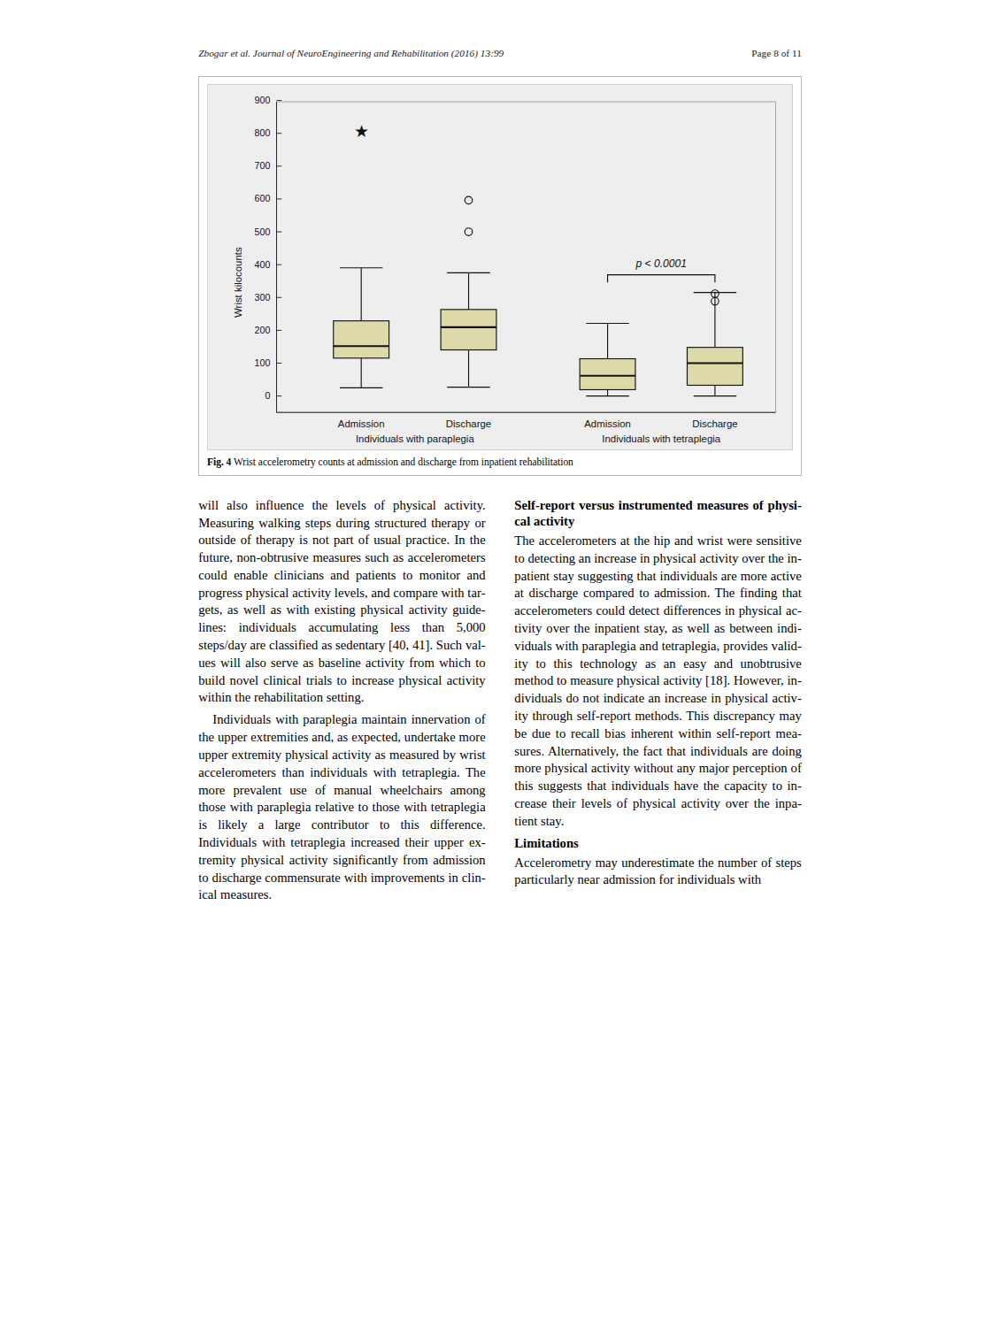Zbogar et al. Journal of NeuroEngineering and Rehabilitation (2016) 13:99
Page 8 of 11
Figure 4. Wrist accelerometry counts at admission and discharge from inpatient rehabilitation Four box plots: paraplegia admission and discharge, tetraplegia admission and discharge. Y axis labelled Wrist kilocounts from 0 to 900. A significance bracket over the tetraplegia pair is labelled p < 0.0001. 0 100 200 300 400 500 600 700 800 900 Wrist kilocounts ★ p < 0.0001 Admission Discharge Admission Discharge Individuals with paraplegia Individuals with tetraplegia
Fig. 4 Wrist accelerometry counts at admission and discharge from inpatient rehabilitation
will also influence the levels of physical activity. Measuring walking steps during structured therapy or outside of therapy is not part of usual practice. In the future, non-obtrusive measures such as accelerometers could enable clinicians and patients to monitor and progress physical activity levels, and compare with targets, as well as with existing physical activity guidelines: individuals accumulating less than 5,000 steps/day are classified as sedentary [40, 41]. Such values will also serve as baseline activity from which to build novel clinical trials to increase physical activity within the rehabilitation setting.
Individuals with paraplegia maintain innervation of the upper extremities and, as expected, undertake more upper extremity physical activity as measured by wrist accelerometers than individuals with tetraplegia. The more prevalent use of manual wheelchairs among those with paraplegia relative to those with tetraplegia is likely a large contributor to this difference. Individuals with tetraplegia increased their upper extremity physical activity significantly from admission to discharge commensurate with improvements in clinical measures.
Self-report versus instrumented measures of physical activity
The accelerometers at the hip and wrist were sensitive to detecting an increase in physical activity over the inpatient stay suggesting that individuals are more active at discharge compared to admission. The finding that accelerometers could detect differences in physical activity over the inpatient stay, as well as between individuals with paraplegia and tetraplegia, provides validity to this technology as an easy and unobtrusive method to measure physical activity [18]. However, individuals do not indicate an increase in physical activity through self-report methods. This discrepancy may be due to recall bias inherent within self-report measures. Alternatively, the fact that individuals are doing more physical activity without any major perception of this suggests that individuals have the capacity to increase their levels of physical activity over the inpatient stay.
Limitations
Accelerometry may underestimate the number of steps particularly near admission for individuals with